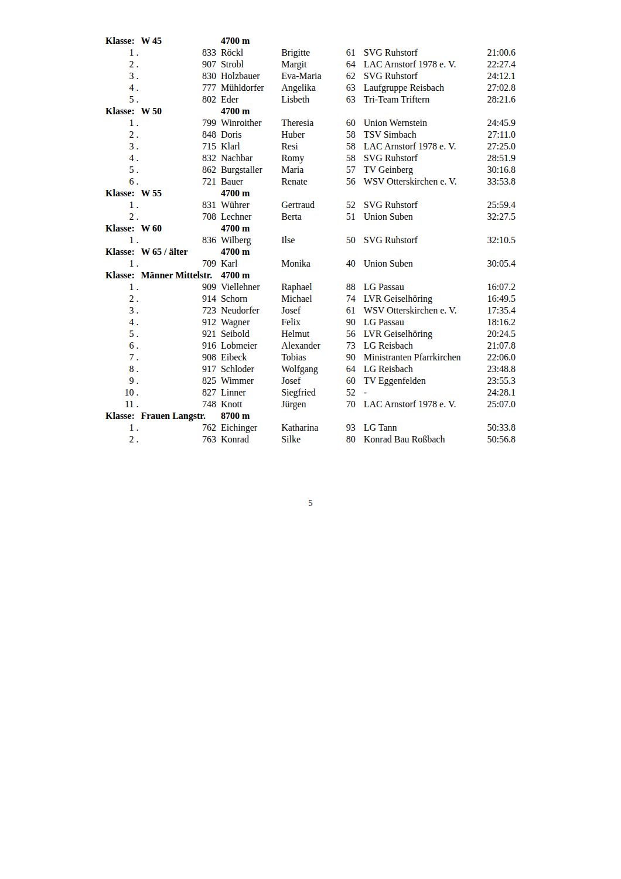| Klasse: | W 45 | 4700 m | | | | |
| 1 . | 833 | Röckl | Brigitte | 61 | SVG Ruhstorf | 21:00.6 |
| 2 . | 907 | Strobl | Margit | 64 | LAC Arnstorf 1978 e. V. | 22:27.4 |
| 3 . | 830 | Holzbauer | Eva-Maria | 62 | SVG Ruhstorf | 24:12.1 |
| 4 . | 777 | Mühldorfer | Angelika | 63 | Laufgruppe Reisbach | 27:02.8 |
| 5 . | 802 | Eder | Lisbeth | 63 | Tri-Team Triftern | 28:21.6 |
| Klasse: | W 50 | 4700 m | | | | |
| 1 . | 799 | Winroither | Theresia | 60 | Union Wernstein | 24:45.9 |
| 2 . | 848 | Doris | Huber | 58 | TSV Simbach | 27:11.0 |
| 3 . | 715 | Klarl | Resi | 58 | LAC Arnstorf 1978 e. V. | 27:25.0 |
| 4 . | 832 | Nachbar | Romy | 58 | SVG Ruhstorf | 28:51.9 |
| 5 . | 862 | Burgstaller | Maria | 57 | TV Geinberg | 30:16.8 |
| 6 . | 721 | Bauer | Renate | 56 | WSV Otterskirchen e. V. | 33:53.8 |
| Klasse: | W 55 | 4700 m | | | | |
| 1 . | 831 | Wührer | Gertraud | 52 | SVG Ruhstorf | 25:59.4 |
| 2 . | 708 | Lechner | Berta | 51 | Union Suben | 32:27.5 |
| Klasse: | W 60 | 4700 m | | | | |
| 1 . | 836 | Wilberg | Ilse | 50 | SVG Ruhstorf | 32:10.5 |
| Klasse: | W 65 / älter | 4700 m | | | | |
| 1 . | 709 | Karl | Monika | 40 | Union Suben | 30:05.4 |
| Klasse: | Männer Mittelstr. | 4700 m | | | | |
| 1 . | 909 | Viellehner | Raphael | 88 | LG Passau | 16:07.2 |
| 2 . | 914 | Schorn | Michael | 74 | LVR Geiselhöring | 16:49.5 |
| 3 . | 723 | Neudorfer | Josef | 61 | WSV Otterskirchen e. V. | 17:35.4 |
| 4 . | 912 | Wagner | Felix | 90 | LG Passau | 18:16.2 |
| 5 . | 921 | Seibold | Helmut | 56 | LVR Geiselhöring | 20:24.5 |
| 6 . | 916 | Lobmeier | Alexander | 73 | LG Reisbach | 21:07.8 |
| 7 . | 908 | Eibeck | Tobias | 90 | Ministranten Pfarrkirchen | 22:06.0 |
| 8 . | 917 | Schloder | Wolfgang | 64 | LG Reisbach | 23:48.8 |
| 9 . | 825 | Wimmer | Josef | 60 | TV Eggenfelden | 23:55.3 |
| 10 . | 827 | Linner | Siegfried | 52 | - | 24:28.1 |
| 11 . | 748 | Knott | Jürgen | 70 | LAC Arnstorf 1978 e. V. | 25:07.0 |
| Klasse: | Frauen Langstr. | 8700 m | | | | |
| 1 . | 762 | Eichinger | Katharina | 93 | LG Tann | 50:33.8 |
| 2 . | 763 | Konrad | Silke | 80 | Konrad Bau Roßbach | 50:56.8 |
5